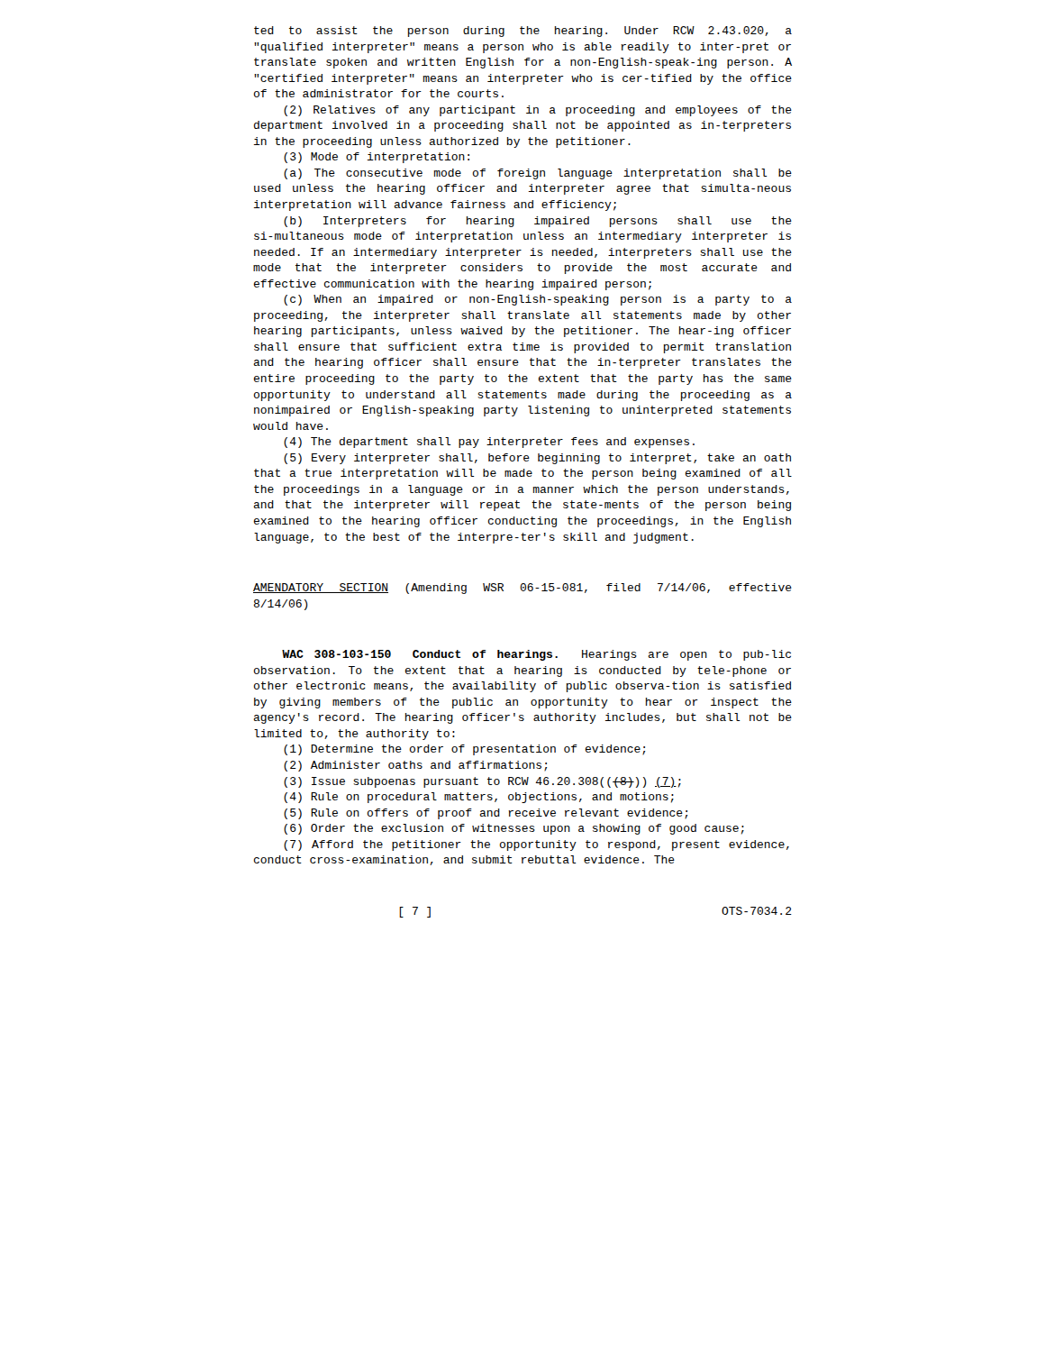ted to assist the person during the hearing. Under RCW 2.43.020, a "qualified interpreter" means a person who is able readily to inter‑pret or translate spoken and written English for a non-English-speak‑ing person. A "certified interpreter" means an interpreter who is cer‑tified by the office of the administrator for the courts.
(2) Relatives of any participant in a proceeding and employees of the department involved in a proceeding shall not be appointed as in‑terpreters in the proceeding unless authorized by the petitioner.
(3) Mode of interpretation:
(a) The consecutive mode of foreign language interpretation shall be used unless the hearing officer and interpreter agree that simulta‑neous interpretation will advance fairness and efficiency;
(b) Interpreters for hearing impaired persons shall use the si‑multaneous mode of interpretation unless an intermediary interpreter is needed. If an intermediary interpreter is needed, interpreters shall use the mode that the interpreter considers to provide the most accurate and effective communication with the hearing impaired person;
(c) When an impaired or non-English-speaking person is a party to a proceeding, the interpreter shall translate all statements made by other hearing participants, unless waived by the petitioner. The hear‑ing officer shall ensure that sufficient extra time is provided to permit translation and the hearing officer shall ensure that the in‑terpreter translates the entire proceeding to the party to the extent that the party has the same opportunity to understand all statements made during the proceeding as a nonimpaired or English-speaking party listening to uninterpreted statements would have.
(4) The department shall pay interpreter fees and expenses.
(5) Every interpreter shall, before beginning to interpret, take an oath that a true interpretation will be made to the person being examined of all the proceedings in a language or in a manner which the person understands, and that the interpreter will repeat the state‑ments of the person being examined to the hearing officer conducting the proceedings, in the English language, to the best of the interpre‑ter's skill and judgment.
AMENDATORY SECTION (Amending WSR 06-15-081, filed 7/14/06, effective 8/14/06)
WAC 308-103-150 Conduct of hearings. Hearings are open to pub‑lic observation. To the extent that a hearing is conducted by tele‑phone or other electronic means, the availability of public observa‑tion is satisfied by giving members of the public an opportunity to hear or inspect the agency's record. The hearing officer's authority includes, but shall not be limited to, the authority to:
(1) Determine the order of presentation of evidence;
(2) Administer oaths and affirmations;
(3) Issue subpoenas pursuant to RCW 46.20.308(((8))) (7);
(4) Rule on procedural matters, objections, and motions;
(5) Rule on offers of proof and receive relevant evidence;
(6) Order the exclusion of witnesses upon a showing of good cause;
(7) Afford the petitioner the opportunity to respond, present evidence, conduct cross-examination, and submit rebuttal evidence. The
[ 7 ] OTS-7034.2